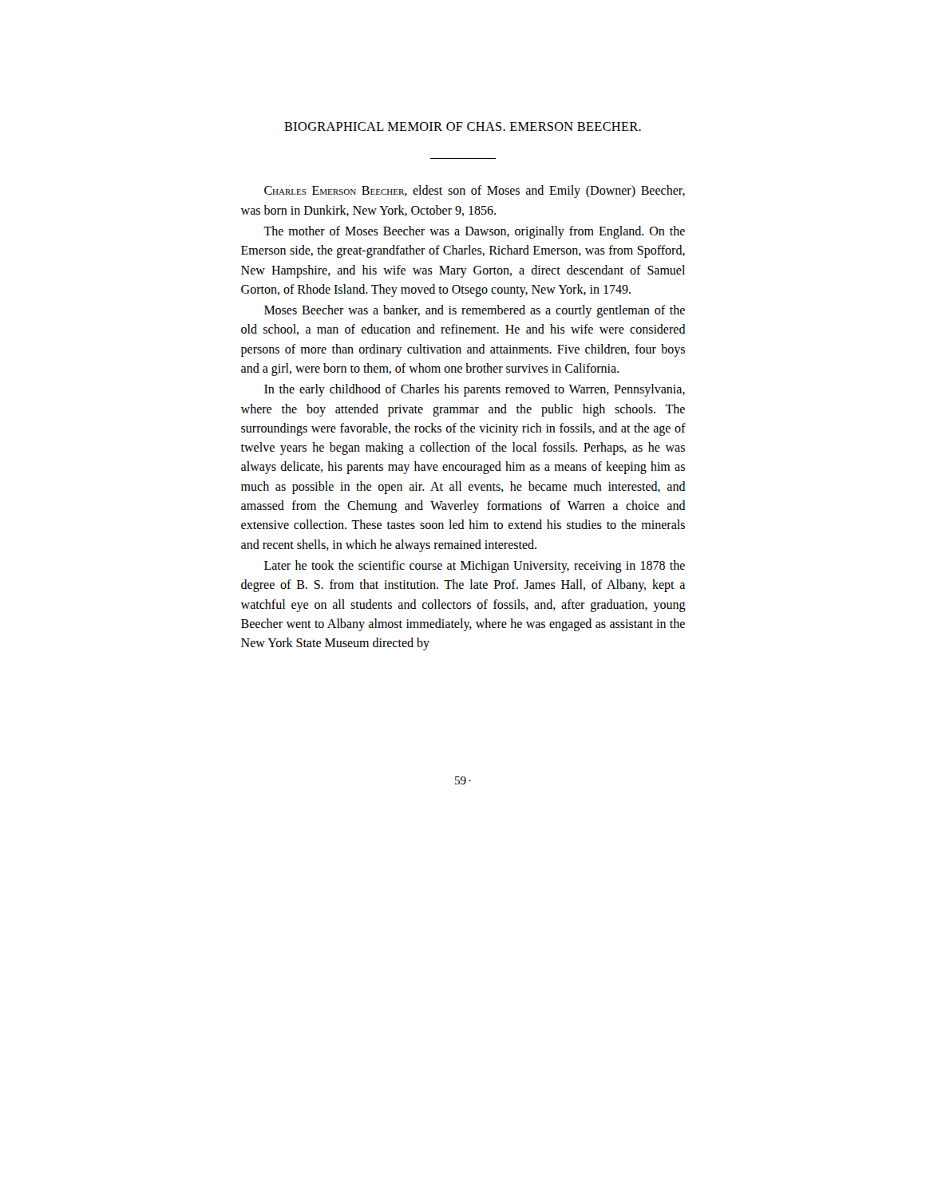Biographical Memoir of Chas. Emerson Beecher.
Charles Emerson Beecher, eldest son of Moses and Emily (Downer) Beecher, was born in Dunkirk, New York, October 9, 1856.
The mother of Moses Beecher was a Dawson, originally from England. On the Emerson side, the great-grandfather of Charles, Richard Emerson, was from Spofford, New Hampshire, and his wife was Mary Gorton, a direct descendant of Samuel Gorton, of Rhode Island. They moved to Otsego county, New York, in 1749.
Moses Beecher was a banker, and is remembered as a courtly gentleman of the old school, a man of education and refinement. He and his wife were considered persons of more than ordinary cultivation and attainments. Five children, four boys and a girl, were born to them, of whom one brother survives in California.
In the early childhood of Charles his parents removed to Warren, Pennsylvania, where the boy attended private grammar and the public high schools. The surroundings were favorable, the rocks of the vicinity rich in fossils, and at the age of twelve years he began making a collection of the local fossils. Perhaps, as he was always delicate, his parents may have encouraged him as a means of keeping him as much as possible in the open air. At all events, he became much interested, and amassed from the Chemung and Waverley formations of Warren a choice and extensive collection. These tastes soon led him to extend his studies to the minerals and recent shells, in which he always remained interested.
Later he took the scientific course at Michigan University, receiving in 1878 the degree of B. S. from that institution. The late Prof. James Hall, of Albany, kept a watchful eye on all students and collectors of fossils, and, after graduation, young Beecher went to Albany almost immediately, where he was engaged as assistant in the New York State Museum directed by
59